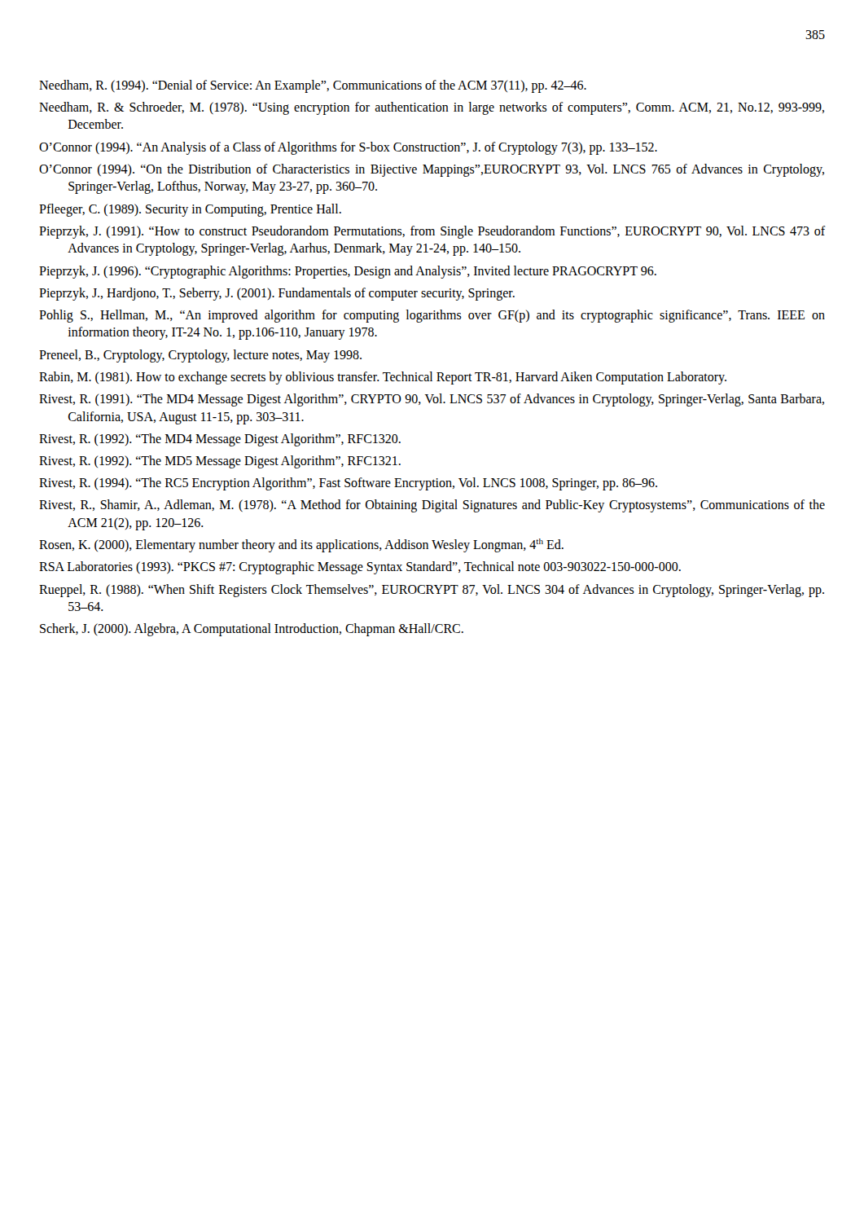385
Needham, R. (1994). “Denial of Service: An Example”, Communications of the ACM 37(11), pp. 42–46.
Needham, R. & Schroeder, M. (1978). “Using encryption for authentication in large networks of computers”, Comm. ACM, 21, No.12, 993-999, December.
O’Connor (1994). “An Analysis of a Class of Algorithms for S-box Construction”, J. of Cryptology 7(3), pp. 133–152.
O’Connor (1994). “On the Distribution of Characteristics in Bijective Mappings”,EUROCRYPT 93, Vol. LNCS 765 of Advances in Cryptology, Springer-Verlag, Lofthus, Norway, May 23-27, pp. 360–70.
Pfleeger, C. (1989). Security in Computing, Prentice Hall.
Pieprzyk, J. (1991). “How to construct Pseudorandom Permutations, from Single Pseudorandom Functions”, EUROCRYPT 90, Vol. LNCS 473 of Advances in Cryptology, Springer-Verlag, Aarhus, Denmark, May 21-24, pp. 140–150.
Pieprzyk, J. (1996). “Cryptographic Algorithms: Properties, Design and Analysis”, Invited lecture PRAGOCRYPT 96.
Pieprzyk, J., Hardjono, T., Seberry, J. (2001). Fundamentals of computer security, Springer.
Pohlig S., Hellman, M., “An improved algorithm for computing logarithms over GF(p) and its cryptographic significance”, Trans. IEEE on information theory, IT-24 No. 1, pp.106-110, January 1978.
Preneel, B., Cryptology, Cryptology, lecture notes, May 1998.
Rabin, M. (1981). How to exchange secrets by oblivious transfer. Technical Report TR-81, Harvard Aiken Computation Laboratory.
Rivest, R. (1991). “The MD4 Message Digest Algorithm”, CRYPTO 90, Vol. LNCS 537 of Advances in Cryptology, Springer-Verlag, Santa Barbara, California, USA, August 11-15, pp. 303–311.
Rivest, R. (1992). “The MD4 Message Digest Algorithm”, RFC1320.
Rivest, R. (1992). “The MD5 Message Digest Algorithm”, RFC1321.
Rivest, R. (1994). “The RC5 Encryption Algorithm”, Fast Software Encryption, Vol. LNCS 1008, Springer, pp. 86–96.
Rivest, R., Shamir, A., Adleman, M. (1978). “A Method for Obtaining Digital Signatures and Public-Key Cryptosystems”, Communications of the ACM 21(2), pp. 120–126.
Rosen, K. (2000), Elementary number theory and its applications, Addison Wesley Longman, 4th Ed.
RSA Laboratories (1993). “PKCS #7: Cryptographic Message Syntax Standard”, Technical note 003-903022-150-000-000.
Rueppel, R. (1988). “When Shift Registers Clock Themselves”, EUROCRYPT 87, Vol. LNCS 304 of Advances in Cryptology, Springer-Verlag, pp. 53–64.
Scherk, J. (2000). Algebra, A Computational Introduction, Chapman &Hall/CRC.